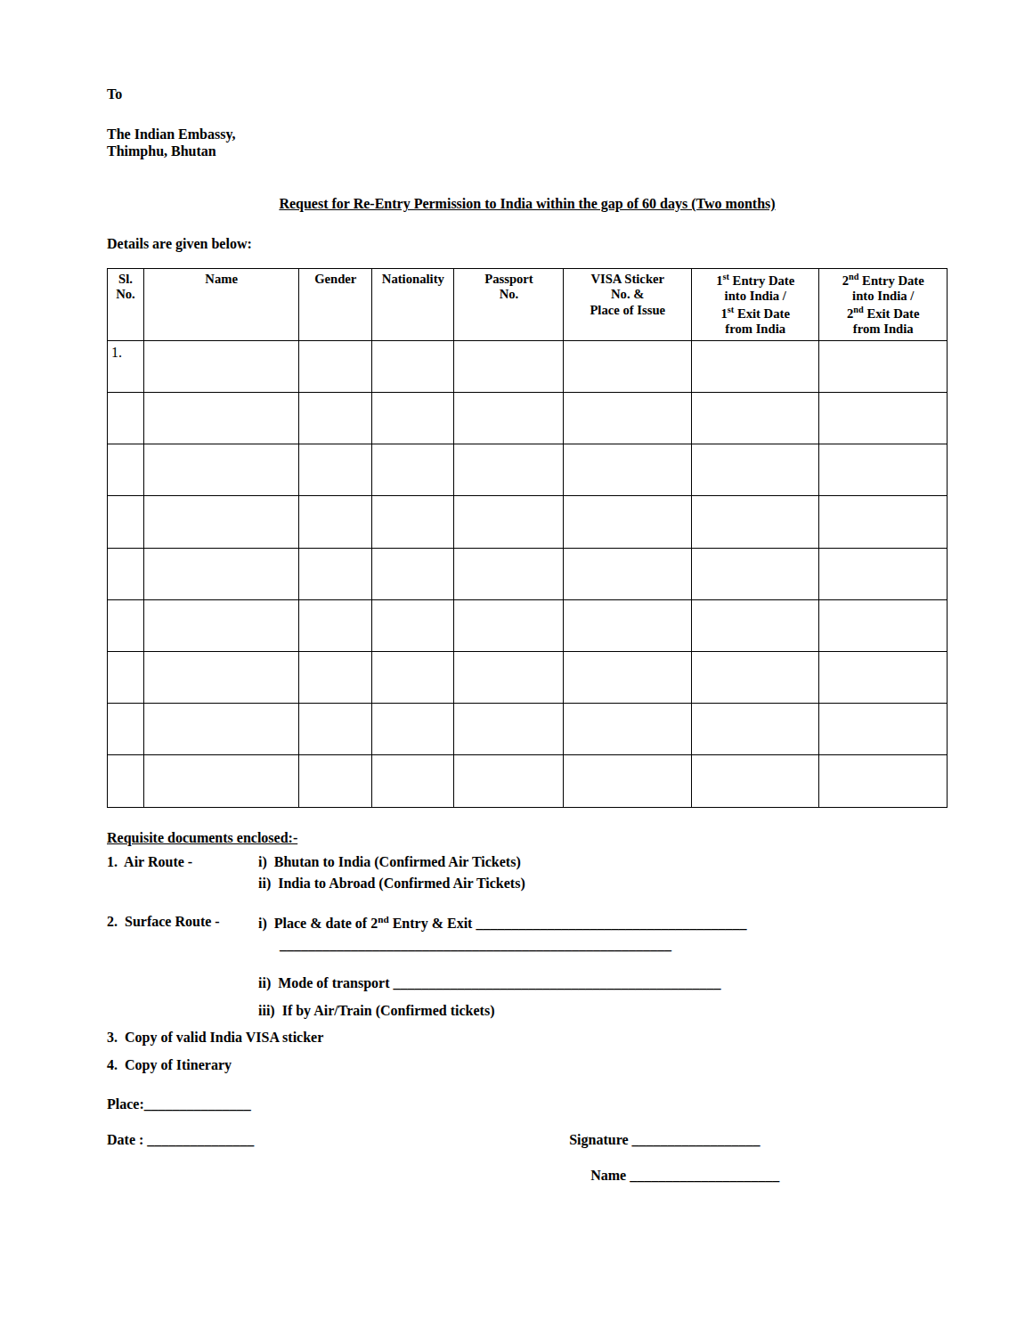To
The Indian Embassy,
Thimphu, Bhutan
Request for Re-Entry Permission to India within the gap of 60 days (Two months)
Details are given below:
| Sl. No. | Name | Gender | Nationality | Passport No. | VISA Sticker No. & Place of Issue | 1 st Entry Date into India / 1 st Exit Date from India | 2 nd Entry Date into India / 2 nd Exit Date from India |
| --- | --- | --- | --- | --- | --- | --- | --- |
| 1. | | | | | | | |
Requisite documents enclosed:-
1. Air Route -
i) Bhutan to India (Confirmed Air Tickets)
ii) India to Abroad (Confirmed Air Tickets)
2. Surface Route -
i) Place & date of 2nd Entry & Exit ______________________________________
_______________________________________________________
ii) Mode of transport ______________________________________________
iii) If by Air/Train (Confirmed tickets)
3. Copy of valid India VISA sticker
4. Copy of Itinerary
Place:_______________
Date : _______________
Signature __________________
Name _____________________